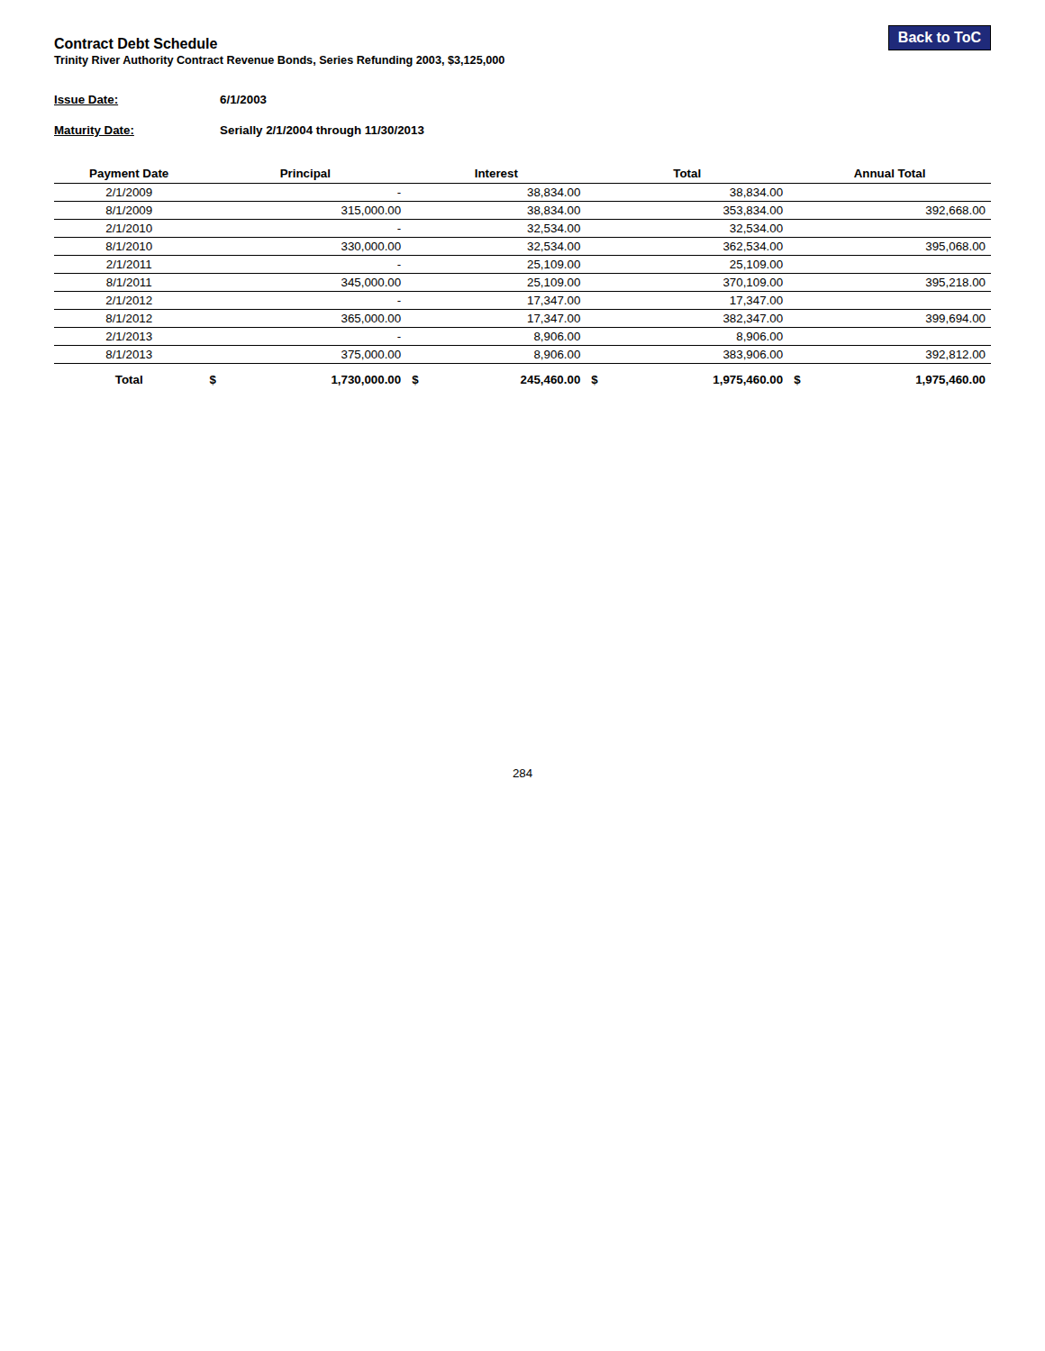Back to ToC
Contract Debt Schedule
Trinity River Authority Contract Revenue Bonds, Series Refunding 2003, $3,125,000
Issue Date: 6/1/2003
Maturity Date: Serially 2/1/2004 through 11/30/2013
| Payment Date | Principal | Interest | Total | Annual Total |
| --- | --- | --- | --- | --- |
| 2/1/2009 | - | 38,834.00 | 38,834.00 | |
| 8/1/2009 | 315,000.00 | 38,834.00 | 353,834.00 | 392,668.00 |
| 2/1/2010 | - | 32,534.00 | 32,534.00 | |
| 8/1/2010 | 330,000.00 | 32,534.00 | 362,534.00 | 395,068.00 |
| 2/1/2011 | - | 25,109.00 | 25,109.00 | |
| 8/1/2011 | 345,000.00 | 25,109.00 | 370,109.00 | 395,218.00 |
| 2/1/2012 | - | 17,347.00 | 17,347.00 | |
| 8/1/2012 | 365,000.00 | 17,347.00 | 382,347.00 | 399,694.00 |
| 2/1/2013 | - | 8,906.00 | 8,906.00 | |
| 8/1/2013 | 375,000.00 | 8,906.00 | 383,906.00 | 392,812.00 |
| Total | $ 1,730,000.00 | $ 245,460.00 | $ 1,975,460.00 | $ 1,975,460.00 |
284